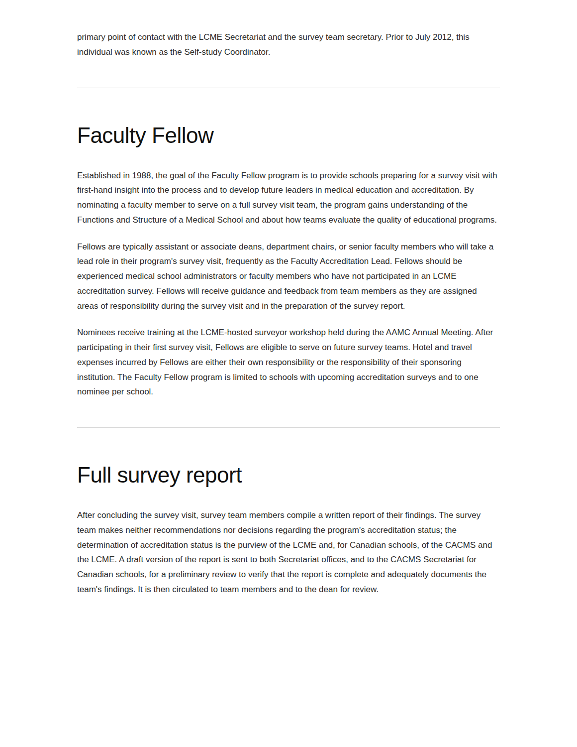primary point of contact with the LCME Secretariat and the survey team secretary. Prior to July 2012, this individual was known as the Self-study Coordinator.
Faculty Fellow
Established in 1988, the goal of the Faculty Fellow program is to provide schools preparing for a survey visit with first-hand insight into the process and to develop future leaders in medical education and accreditation. By nominating a faculty member to serve on a full survey visit team, the program gains understanding of the Functions and Structure of a Medical School and about how teams evaluate the quality of educational programs.
Fellows are typically assistant or associate deans, department chairs, or senior faculty members who will take a lead role in their program's survey visit, frequently as the Faculty Accreditation Lead. Fellows should be experienced medical school administrators or faculty members who have not participated in an LCME accreditation survey. Fellows will receive guidance and feedback from team members as they are assigned areas of responsibility during the survey visit and in the preparation of the survey report.
Nominees receive training at the LCME-hosted surveyor workshop held during the AAMC Annual Meeting. After participating in their first survey visit, Fellows are eligible to serve on future survey teams. Hotel and travel expenses incurred by Fellows are either their own responsibility or the responsibility of their sponsoring institution. The Faculty Fellow program is limited to schools with upcoming accreditation surveys and to one nominee per school.
Full survey report
After concluding the survey visit, survey team members compile a written report of their findings. The survey team makes neither recommendations nor decisions regarding the program's accreditation status; the determination of accreditation status is the purview of the LCME and, for Canadian schools, of the CACMS and the LCME. A draft version of the report is sent to both Secretariat offices, and to the CACMS Secretariat for Canadian schools, for a preliminary review to verify that the report is complete and adequately documents the team's findings. It is then circulated to team members and to the dean for review.